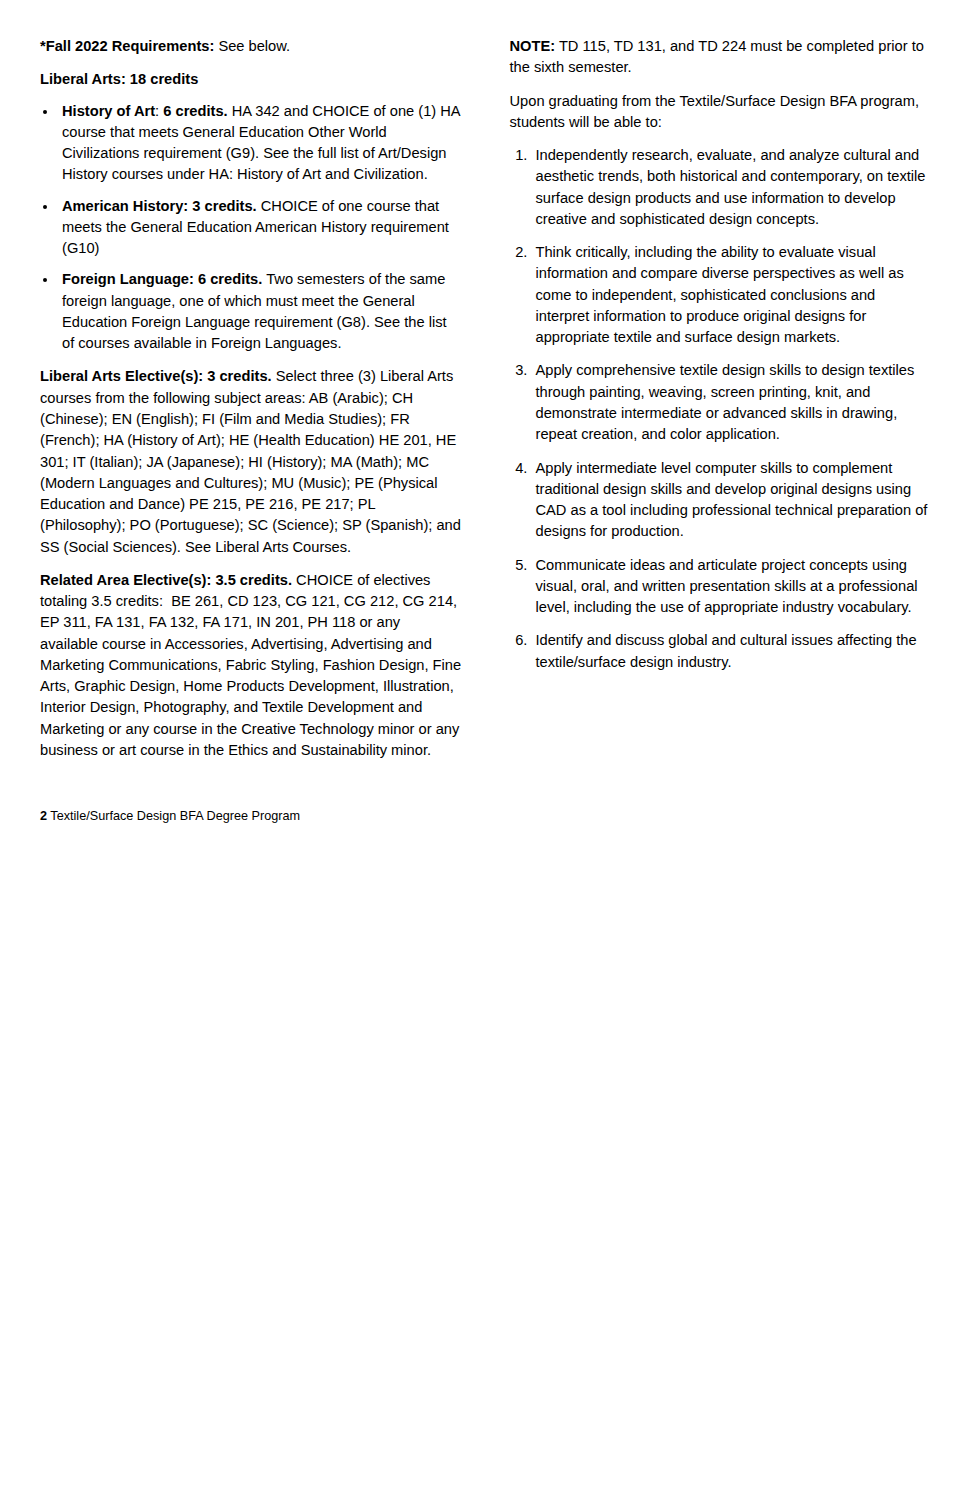*Fall 2022 Requirements: See below.
Liberal Arts: 18 credits
History of Art: 6 credits. HA 342 and CHOICE of one (1) HA course that meets General Education Other World Civilizations requirement (G9). See the full list of Art/Design History courses under HA: History of Art and Civilization.
American History: 3 credits. CHOICE of one course that meets the General Education American History requirement (G10)
Foreign Language: 6 credits. Two semesters of the same foreign language, one of which must meet the General Education Foreign Language requirement (G8). See the list of courses available in Foreign Languages.
Liberal Arts Elective(s): 3 credits. Select three (3) Liberal Arts courses from the following subject areas: AB (Arabic); CH (Chinese); EN (English); FI (Film and Media Studies); FR (French); HA (History of Art); HE (Health Education) HE 201, HE 301; IT (Italian); JA (Japanese); HI (History); MA (Math); MC (Modern Languages and Cultures); MU (Music); PE (Physical Education and Dance) PE 215, PE 216, PE 217; PL (Philosophy); PO (Portuguese); SC (Science); SP (Spanish); and SS (Social Sciences). See Liberal Arts Courses.
Related Area Elective(s): 3.5 credits. CHOICE of electives totaling 3.5 credits: BE 261, CD 123, CG 121, CG 212, CG 214, EP 311, FA 131, FA 132, FA 171, IN 201, PH 118 or any available course in Accessories, Advertising, Advertising and Marketing Communications, Fabric Styling, Fashion Design, Fine Arts, Graphic Design, Home Products Development, Illustration, Interior Design, Photography, and Textile Development and Marketing or any course in the Creative Technology minor or any business or art course in the Ethics and Sustainability minor.
NOTE: TD 115, TD 131, and TD 224 must be completed prior to the sixth semester.
Upon graduating from the Textile/Surface Design BFA program, students will be able to:
Independently research, evaluate, and analyze cultural and aesthetic trends, both historical and contemporary, on textile surface design products and use information to develop creative and sophisticated design concepts.
Think critically, including the ability to evaluate visual information and compare diverse perspectives as well as come to independent, sophisticated conclusions and interpret information to produce original designs for appropriate textile and surface design markets.
Apply comprehensive textile design skills to design textiles through painting, weaving, screen printing, knit, and demonstrate intermediate or advanced skills in drawing, repeat creation, and color application.
Apply intermediate level computer skills to complement traditional design skills and develop original designs using CAD as a tool including professional technical preparation of designs for production.
Communicate ideas and articulate project concepts using visual, oral, and written presentation skills at a professional level, including the use of appropriate industry vocabulary.
Identify and discuss global and cultural issues affecting the textile/surface design industry.
2 Textile/Surface Design BFA Degree Program